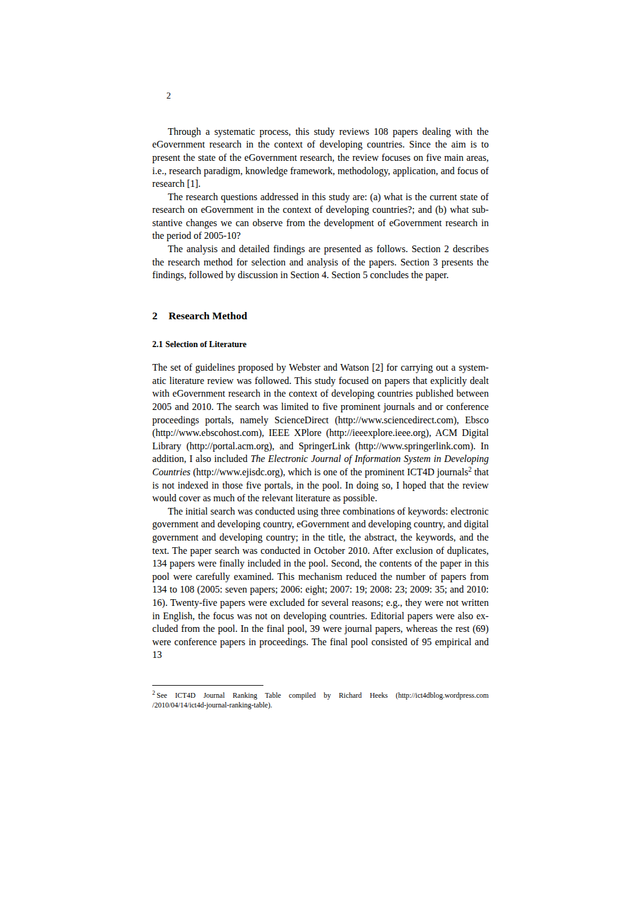2
Through a systematic process, this study reviews 108 papers dealing with the eGovernment research in the context of developing countries. Since the aim is to present the state of the eGovernment research, the review focuses on five main areas, i.e., research paradigm, knowledge framework, methodology, application, and focus of research [1].
The research questions addressed in this study are: (a) what is the current state of research on eGovernment in the context of developing countries?; and (b) what substantive changes we can observe from the development of eGovernment research in the period of 2005-10?
The analysis and detailed findings are presented as follows. Section 2 describes the research method for selection and analysis of the papers. Section 3 presents the findings, followed by discussion in Section 4. Section 5 concludes the paper.
2 Research Method
2.1 Selection of Literature
The set of guidelines proposed by Webster and Watson [2] for carrying out a systematic literature review was followed. This study focused on papers that explicitly dealt with eGovernment research in the context of developing countries published between 2005 and 2010. The search was limited to five prominent journals and or conference proceedings portals, namely ScienceDirect (http://www.sciencedirect.com), Ebsco (http://www.ebscohost.com), IEEE XPlore (http://ieeexplore.ieee.org), ACM Digital Library (http://portal.acm.org), and SpringerLink (http://www.springerlink.com). In addition, I also included The Electronic Journal of Information System in Developing Countries (http://www.ejisdc.org), which is one of the prominent ICT4D journals2 that is not indexed in those five portals, in the pool. In doing so, I hoped that the review would cover as much of the relevant literature as possible.
The initial search was conducted using three combinations of keywords: electronic government and developing country, eGovernment and developing country, and digital government and developing country; in the title, the abstract, the keywords, and the text. The paper search was conducted in October 2010. After exclusion of duplicates, 134 papers were finally included in the pool. Second, the contents of the paper in this pool were carefully examined. This mechanism reduced the number of papers from 134 to 108 (2005: seven papers; 2006: eight; 2007: 19; 2008: 23; 2009: 35; and 2010: 16). Twenty-five papers were excluded for several reasons; e.g., they were not written in English, the focus was not on developing countries. Editorial papers were also excluded from the pool. In the final pool, 39 were journal papers, whereas the rest (69) were conference papers in proceedings. The final pool consisted of 95 empirical and 13
2See ICT4D Journal Ranking Table compiled by Richard Heeks (http://ict4dblog.wordpress.com /2010/04/14/ict4d-journal-ranking-table).